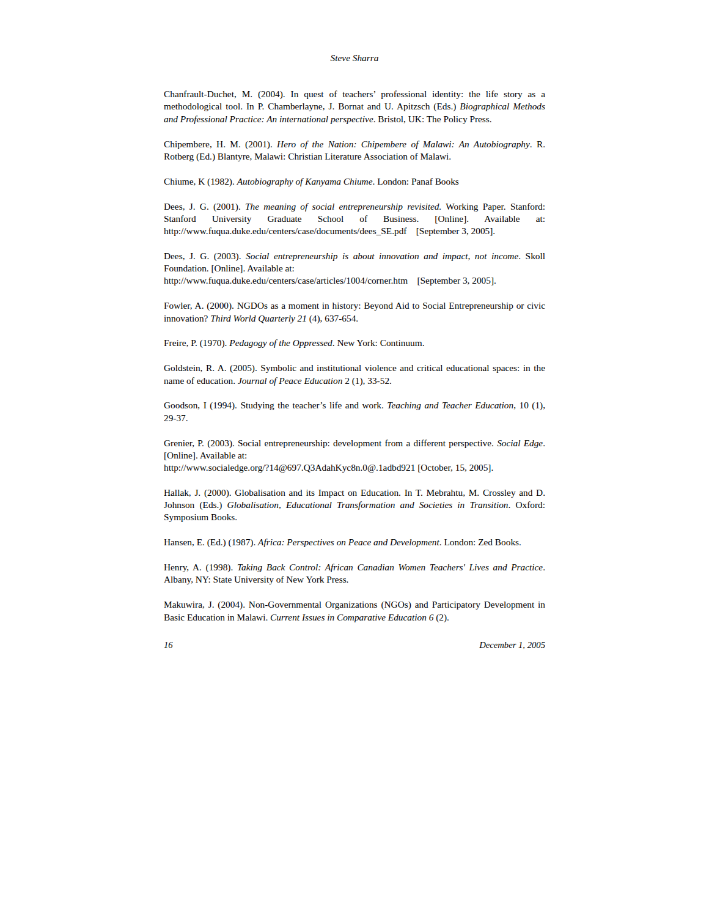Steve Sharra
Chanfrault-Duchet, M. (2004). In quest of teachers’ professional identity: the life story as a methodological tool. In P. Chamberlayne, J. Bornat and U. Apitzsch (Eds.) Biographical Methods and Professional Practice: An international perspective. Bristol, UK: The Policy Press.
Chipembere, H. M. (2001). Hero of the Nation: Chipembere of Malawi: An Autobiography. R. Rotberg (Ed.) Blantyre, Malawi: Christian Literature Association of Malawi.
Chiume, K (1982). Autobiography of Kanyama Chiume. London: Panaf Books
Dees, J. G. (2001). The meaning of social entrepreneurship revisited. Working Paper. Stanford: Stanford University Graduate School of Business. [Online]. Available at: http://www.fuqua.duke.edu/centers/case/documents/dees_SE.pdf [September 3, 2005].
Dees, J. G. (2003). Social entrepreneurship is about innovation and impact, not income. Skoll Foundation. [Online]. Available at:
http://www.fuqua.duke.edu/centers/case/articles/1004/corner.htm [September 3, 2005].
Fowler, A. (2000). NGDOs as a moment in history: Beyond Aid to Social Entrepreneurship or civic innovation? Third World Quarterly 21 (4), 637-654.
Freire, P. (1970). Pedagogy of the Oppressed. New York: Continuum.
Goldstein, R. A. (2005). Symbolic and institutional violence and critical educational spaces: in the name of education. Journal of Peace Education 2 (1), 33-52.
Goodson, I (1994). Studying the teacher’s life and work. Teaching and Teacher Education, 10 (1), 29-37.
Grenier, P. (2003). Social entrepreneurship: development from a different perspective. Social Edge. [Online]. Available at:
http://www.socialedge.org/?14@697.Q3AdahKyc8n.0@.1adbd921 [October, 15, 2005].
Hallak, J. (2000). Globalisation and its Impact on Education. In T. Mebrahtu, M. Crossley and D. Johnson (Eds.) Globalisation, Educational Transformation and Societies in Transition. Oxford: Symposium Books.
Hansen, E. (Ed.) (1987). Africa: Perspectives on Peace and Development. London: Zed Books.
Henry, A. (1998). Taking Back Control: African Canadian Women Teachers' Lives and Practice. Albany, NY: State University of New York Press.
Makuwira, J. (2004). Non-Governmental Organizations (NGOs) and Participatory Development in Basic Education in Malawi. Current Issues in Comparative Education 6 (2).
16 December 1, 2005